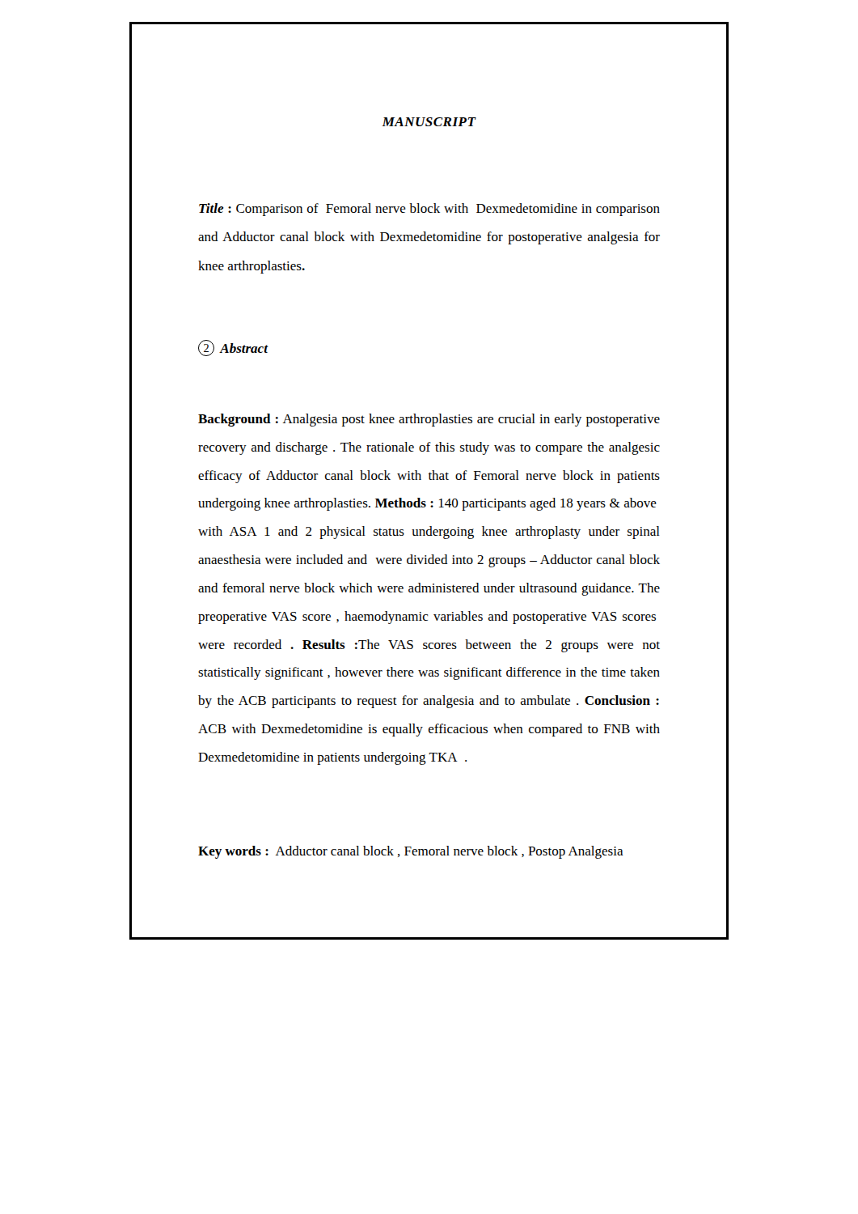MANUSCRIPT
Title : Comparison of Femoral nerve block with Dexmedetomidine in comparison and Adductor canal block with Dexmedetomidine for postoperative analgesia for knee arthroplasties.
2 Abstract
Background : Analgesia post knee arthroplasties are crucial in early postoperative recovery and discharge . The rationale of this study was to compare the analgesic efficacy of Adductor canal block with that of Femoral nerve block in patients undergoing knee arthroplasties. Methods : 140 participants aged 18 years & above with ASA 1 and 2 physical status undergoing knee arthroplasty under spinal anaesthesia were included and were divided into 2 groups – Adductor canal block and femoral nerve block which were administered under ultrasound guidance. The preoperative VAS score , haemodynamic variables and postoperative VAS scores were recorded . Results : The VAS scores between the 2 groups were not statistically significant , however there was significant difference in the time taken by the ACB participants to request for analgesia and to ambulate . Conclusion : ACB with Dexmedetomidine is equally efficacious when compared to FNB with Dexmedetomidine in patients undergoing TKA .
Key words : Adductor canal block , Femoral nerve block , Postop Analgesia